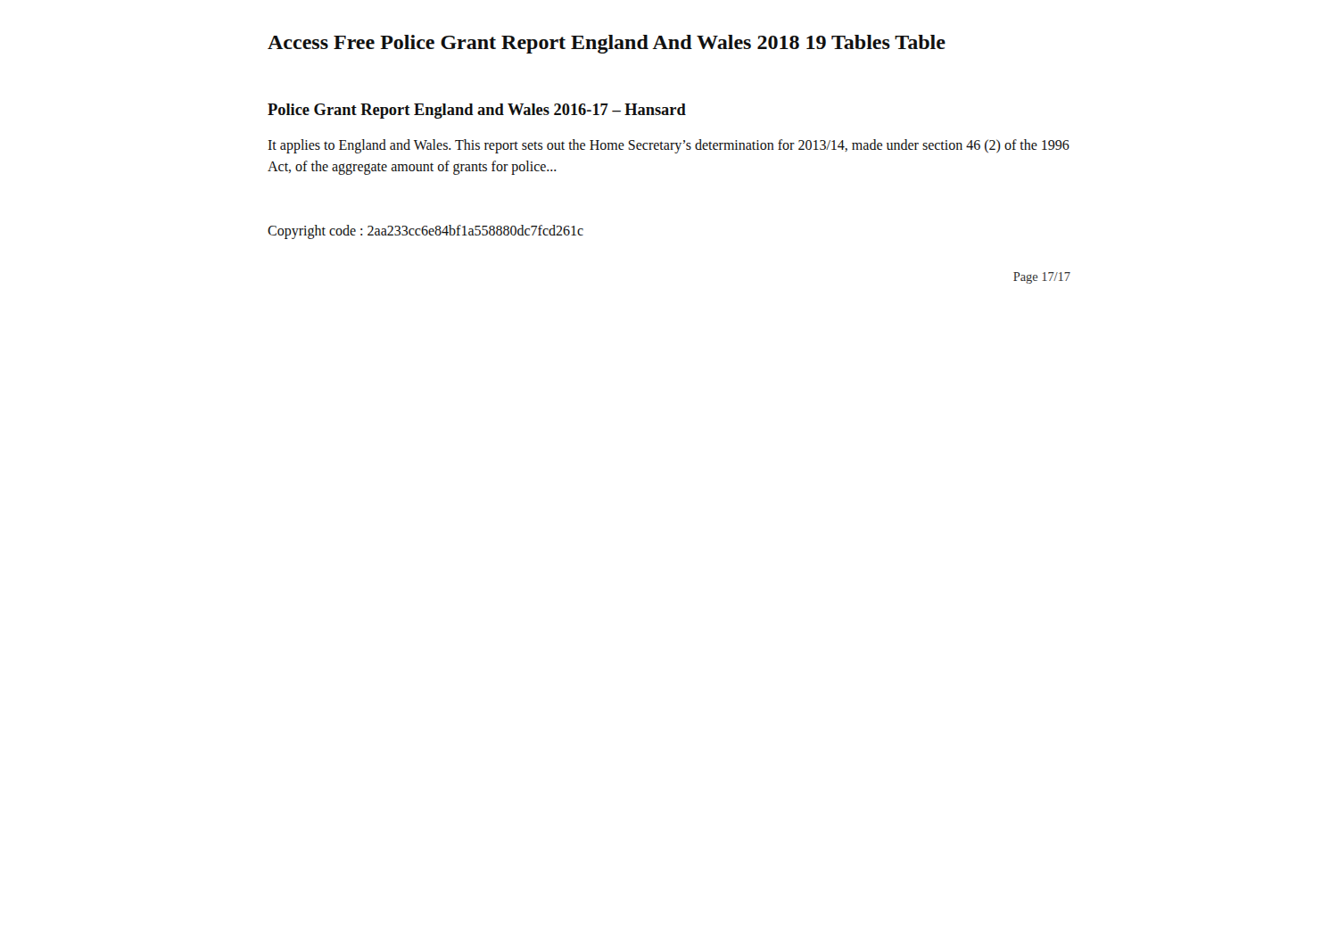Access Free Police Grant Report England And Wales 2018 19 Tables Table
Police Grant Report England and Wales 2016-17 – Hansard
It applies to England and Wales. This report sets out the Home Secretary’s determination for 2013/14, made under section 46 (2) of the 1996 Act, of the aggregate amount of grants for police...
Copyright code : 2aa233cc6e84bf1a558880dc7fcd261c
Page 17/17